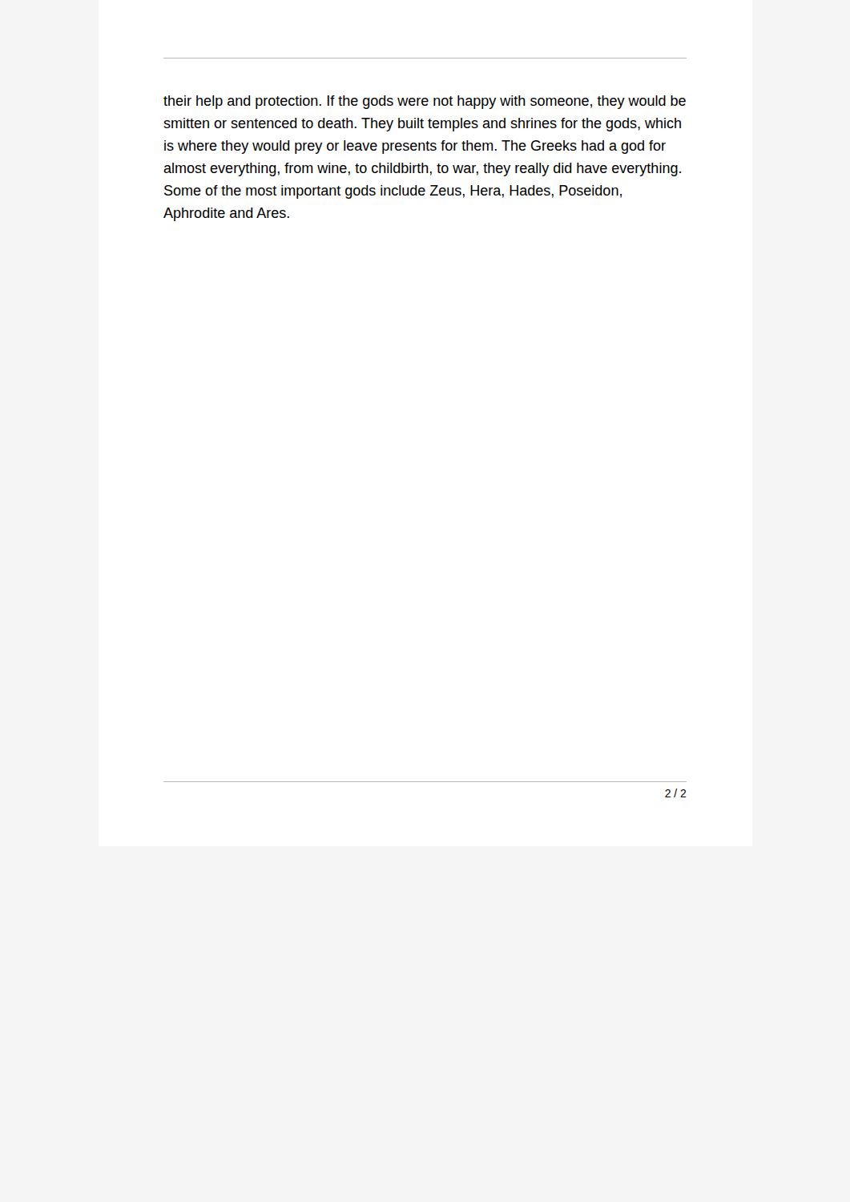their help and protection. If the gods were not happy with someone, they would be smitten or sentenced to death. They built temples and shrines for the gods, which is where they would prey or leave presents for them. The Greeks had a god for almost everything, from wine, to childbirth, to war, they really did have everything. Some of the most important gods include Zeus, Hera, Hades, Poseidon, Aphrodite and Ares.
2 / 2